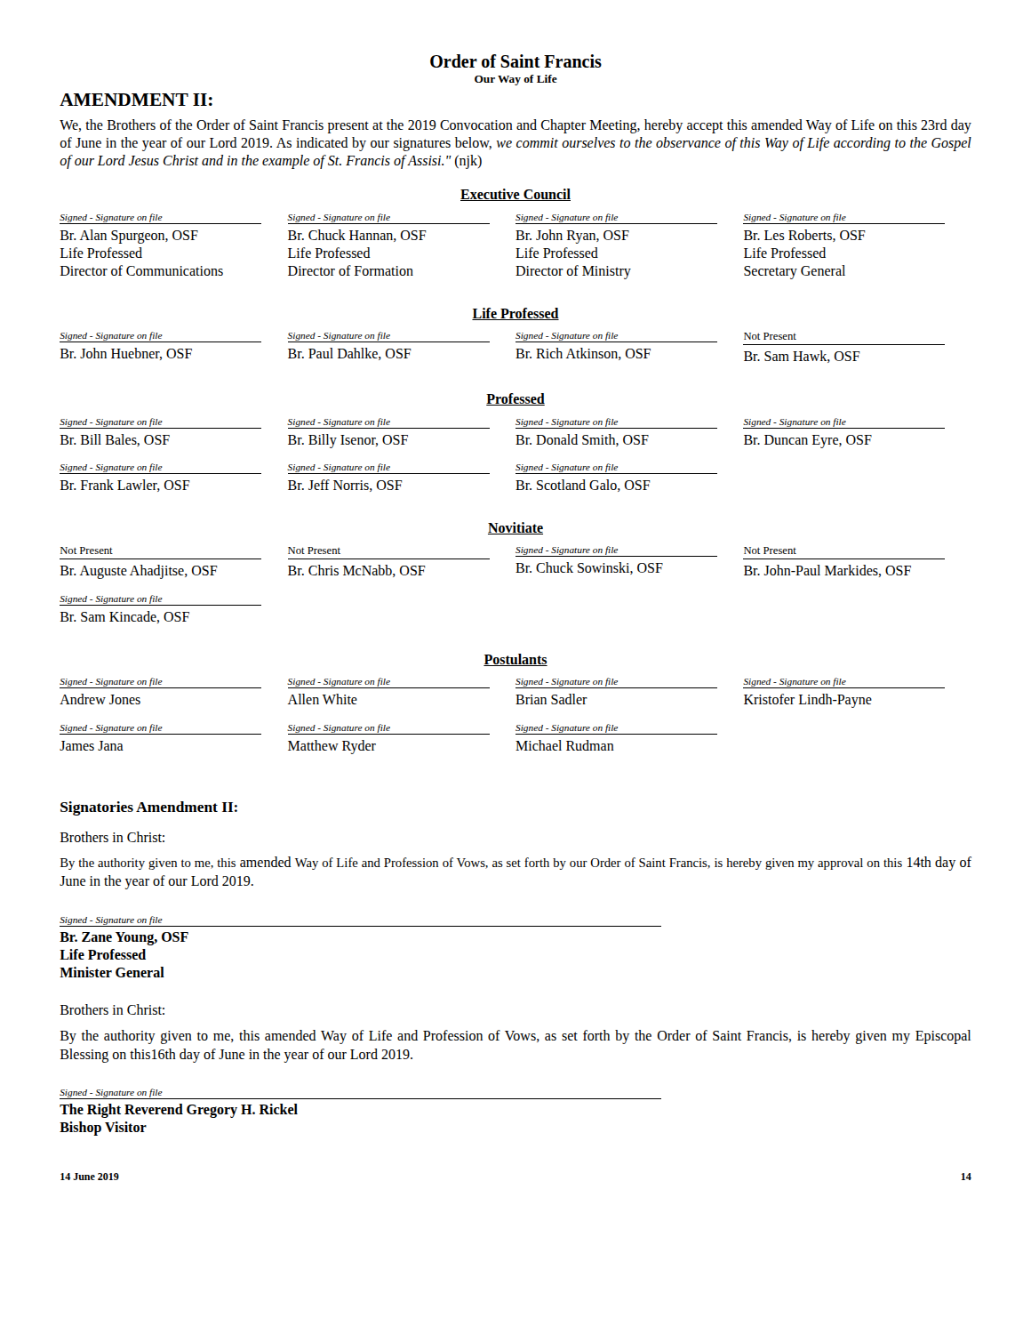Order of Saint Francis
Our Way of Life
AMENDMENT II:
We, the Brothers of the Order of Saint Francis present at the 2019 Convocation and Chapter Meeting, hereby accept this amended Way of Life on this 23rd day of June in the year of our Lord 2019. As indicated by our signatures below, we commit ourselves to the observance of this Way of Life according to the Gospel of our Lord Jesus Christ and in the example of St. Francis of Assisi." (njk)
Executive Council
| Signed - Signature on file Br. Alan Spurgeon, OSF Life Professed Director of Communications | Signed - Signature on file Br. Chuck Hannan, OSF Life Professed Director of Formation | Signed - Signature on file Br. John Ryan, OSF Life Professed Director of Ministry | Signed - Signature on file Br. Les Roberts, OSF Life Professed Secretary General |
Life Professed
| Signed - Signature on file Br. John Huebner, OSF | Signed - Signature on file Br. Paul Dahlke, OSF | Signed - Signature on file Br. Rich Atkinson, OSF | Not Present Br. Sam Hawk, OSF |
Professed
| Signed - Signature on file Br. Bill Bales, OSF | Signed - Signature on file Br. Billy Isenor, OSF | Signed - Signature on file Br. Donald Smith, OSF | Signed - Signature on file Br. Duncan Eyre, OSF |
| Signed - Signature on file Br. Frank Lawler, OSF | Signed - Signature on file Br. Jeff Norris, OSF | Signed - Signature on file Br. Scotland Galo, OSF | |
Novitiate
| Not Present Br. Auguste Ahadjitse, OSF | Not Present Br. Chris McNabb, OSF | Signed - Signature on file Br. Chuck Sowinski, OSF | Not Present Br. John-Paul Markides, OSF |
| Signed - Signature on file Br. Sam Kincade, OSF | | | |
Postulants
| Signed - Signature on file Andrew Jones | Signed - Signature on file Allen White | Signed - Signature on file Brian Sadler | Signed - Signature on file Kristofer Lindh-Payne |
| Signed - Signature on file James Jana | Signed - Signature on file Matthew Ryder | Signed - Signature on file Michael Rudman | |
Signatories Amendment II:
Brothers in Christ:
By the authority given to me, this amended Way of Life and Profession of Vows, as set forth by our Order of Saint Francis, is hereby given my approval on this 14th day of June in the year of our Lord 2019.
Signed - Signature on file Br. Zane Young, OSF Life Professed Minister General
Brothers in Christ:
By the authority given to me, this amended Way of Life and Profession of Vows, as set forth by the Order of Saint Francis, is hereby given my Episcopal Blessing on this16th day of June in the year of our Lord 2019.
Signed - Signature on file The Right Reverend Gregory H. Rickel Bishop Visitor
14 June 2019 14